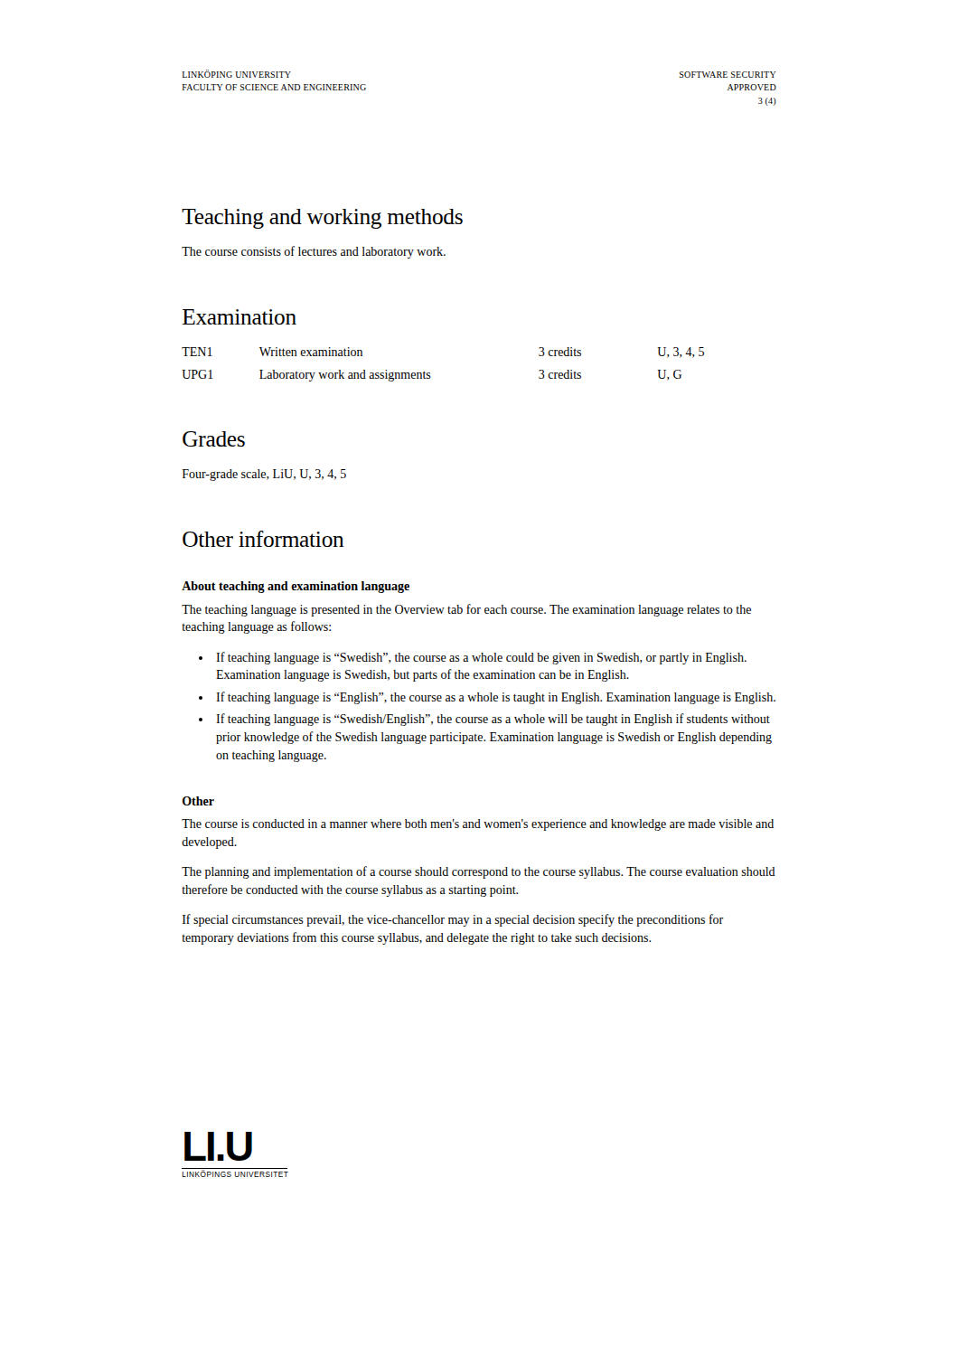LINKÖPING UNIVERSITY
FACULTY OF SCIENCE AND ENGINEERING
SOFTWARE SECURITY
APPROVED
3 (4)
Teaching and working methods
The course consists of lectures and laboratory work.
Examination
| TEN1 | Written examination | 3 credits | U, 3, 4, 5 |
| UPG1 | Laboratory work and assignments | 3 credits | U, G |
Grades
Four-grade scale, LiU, U, 3, 4, 5
Other information
About teaching and examination language
The teaching language is presented in the Overview tab for each course. The examination language relates to the teaching language as follows:
If teaching language is “Swedish”, the course as a whole could be given in Swedish, or partly in English. Examination language is Swedish, but parts of the examination can be in English.
If teaching language is “English”, the course as a whole is taught in English. Examination language is English.
If teaching language is “Swedish/English”, the course as a whole will be taught in English if students without prior knowledge of the Swedish language participate. Examination language is Swedish or English depending on teaching language.
Other
The course is conducted in a manner where both men's and women's experience and knowledge are made visible and developed.
The planning and implementation of a course should correspond to the course syllabus. The course evaluation should therefore be conducted with the course syllabus as a starting point.
If special circumstances prevail, the vice-chancellor may in a special decision specify the preconditions for temporary deviations from this course syllabus, and delegate the right to take such decisions.
LI.U
LINKÖPINGS UNIVERSITET